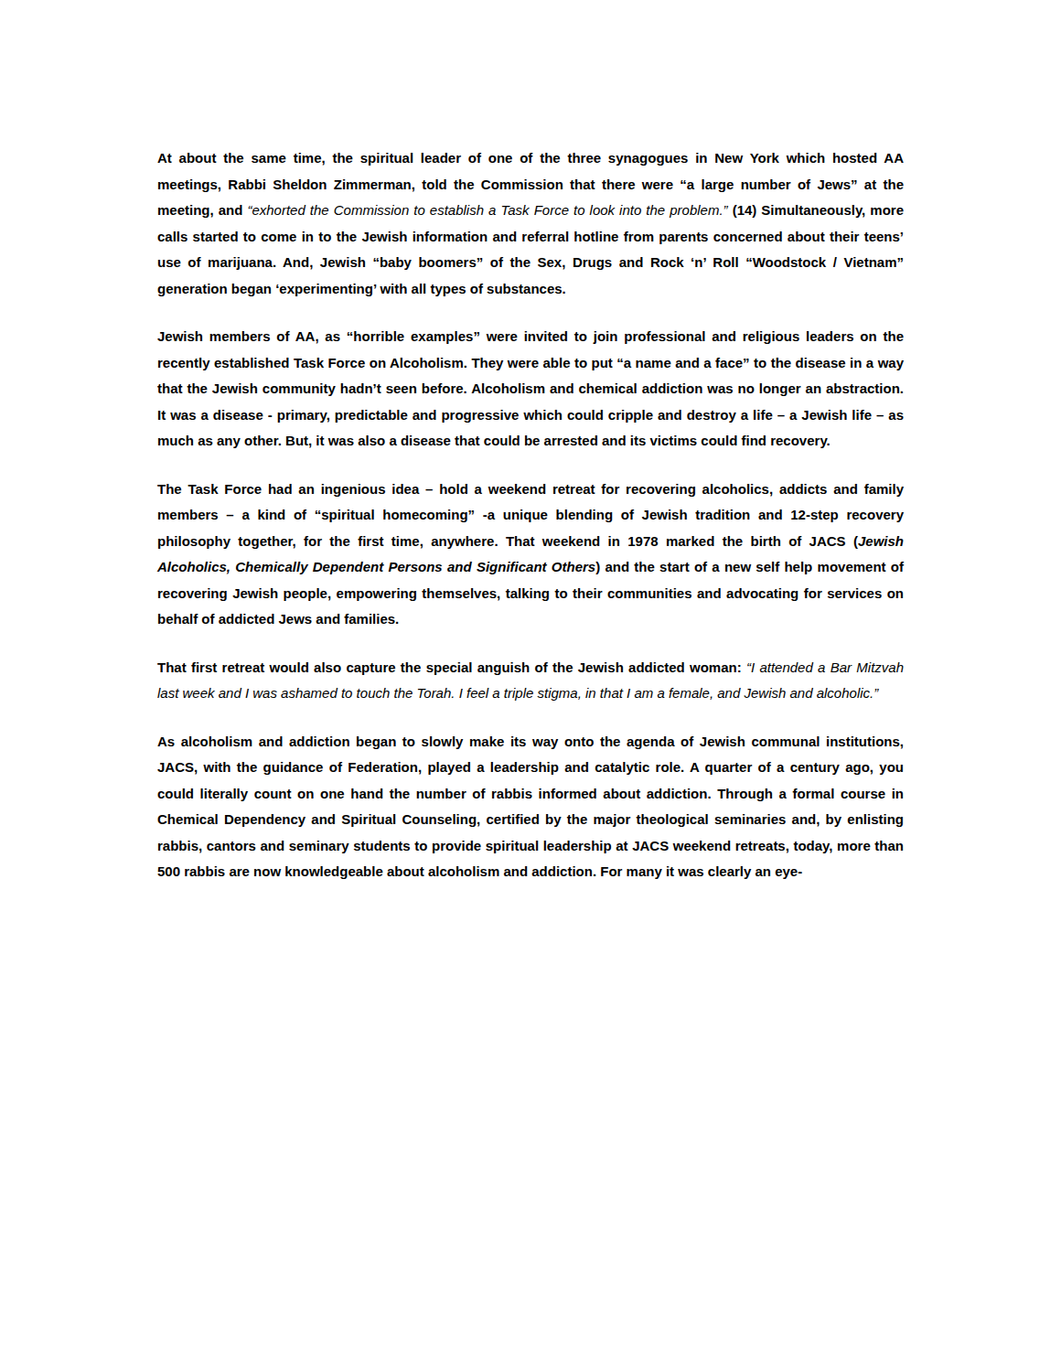At about the same time, the spiritual leader of one of the three synagogues in New York which hosted AA meetings, Rabbi Sheldon Zimmerman, told the Commission that there were “a large number of Jews” at the meeting, and “exhorted the Commission to establish a Task Force to look into the problem.” (14) Simultaneously, more calls started to come in to the Jewish information and referral hotline from parents concerned about their teens’ use of marijuana. And, Jewish “baby boomers” of the Sex, Drugs and Rock ‘n’ Roll “Woodstock / Vietnam” generation began ‘experimenting’ with all types of substances.
Jewish members of AA, as “horrible examples” were invited to join professional and religious leaders on the recently established Task Force on Alcoholism. They were able to put “a name and a face” to the disease in a way that the Jewish community hadn’t seen before. Alcoholism and chemical addiction was no longer an abstraction. It was a disease - primary, predictable and progressive which could cripple and destroy a life – a Jewish life – as much as any other. But, it was also a disease that could be arrested and its victims could find recovery.
The Task Force had an ingenious idea – hold a weekend retreat for recovering alcoholics, addicts and family members – a kind of “spiritual homecoming” -a unique blending of Jewish tradition and 12-step recovery philosophy together, for the first time, anywhere. That weekend in 1978 marked the birth of JACS (Jewish Alcoholics, Chemically Dependent Persons and Significant Others) and the start of a new self help movement of recovering Jewish people, empowering themselves, talking to their communities and advocating for services on behalf of addicted Jews and families.
That first retreat would also capture the special anguish of the Jewish addicted woman: “I attended a Bar Mitzvah last week and I was ashamed to touch the Torah. I feel a triple stigma, in that I am a female, and Jewish and alcoholic.”
As alcoholism and addiction began to slowly make its way onto the agenda of Jewish communal institutions, JACS, with the guidance of Federation, played a leadership and catalytic role. A quarter of a century ago, you could literally count on one hand the number of rabbis informed about addiction. Through a formal course in Chemical Dependency and Spiritual Counseling, certified by the major theological seminaries and, by enlisting rabbis, cantors and seminary students to provide spiritual leadership at JACS weekend retreats, today, more than 500 rabbis are now knowledgeable about alcoholism and addiction. For many it was clearly an eye-